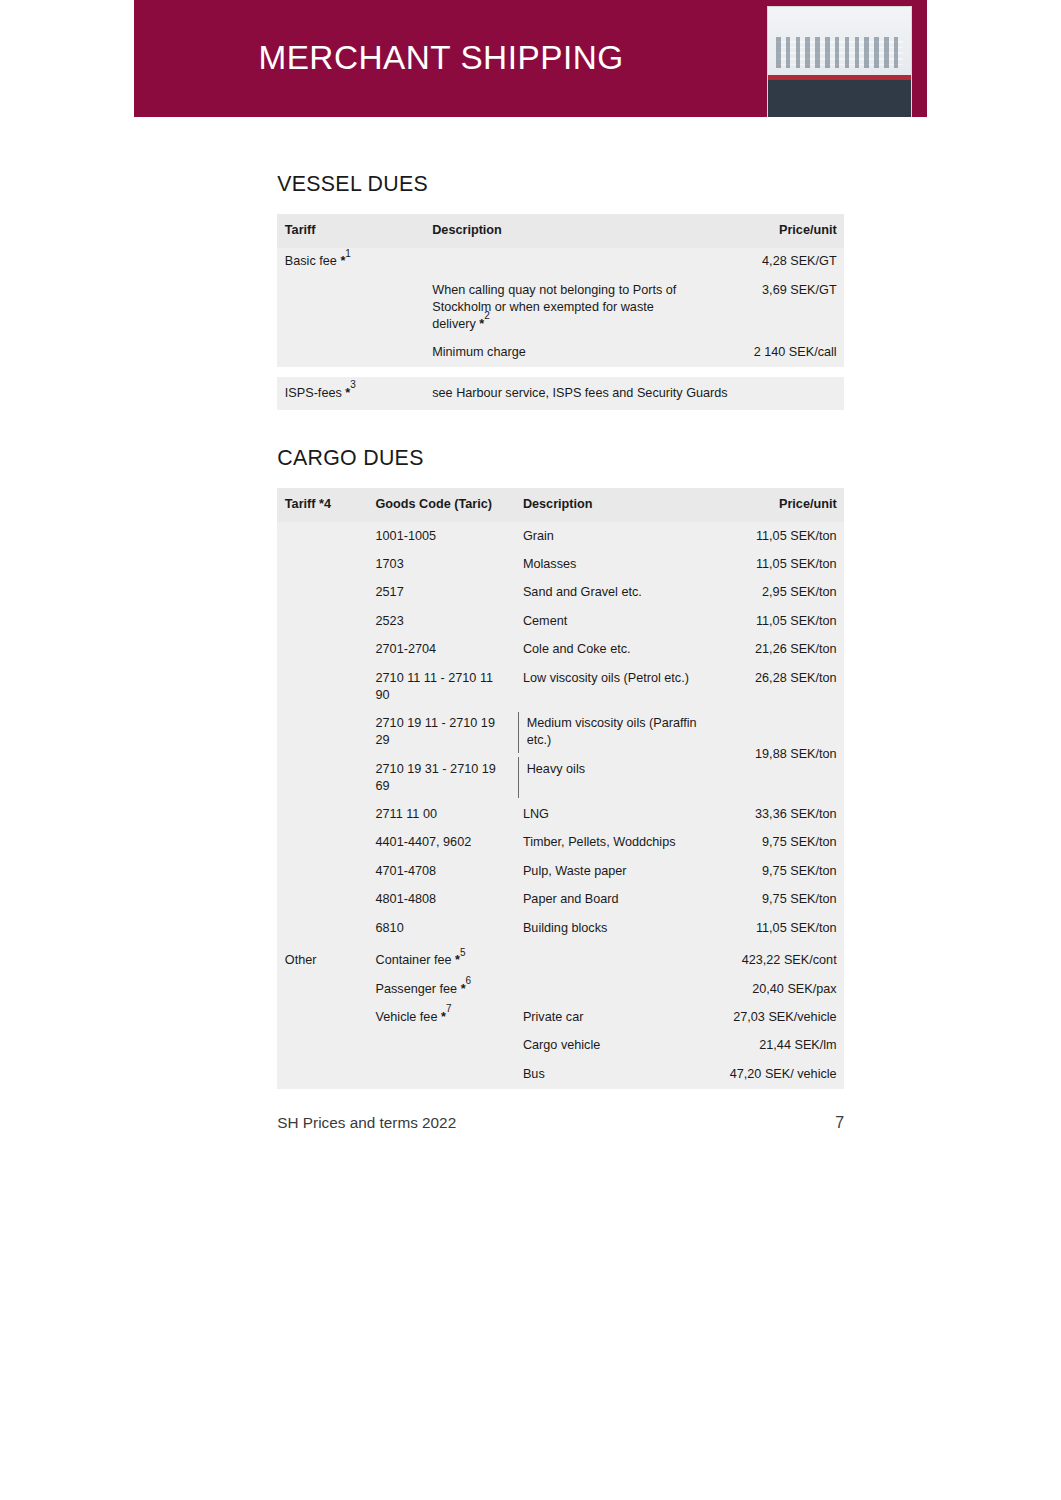MERCHANT SHIPPING
VESSEL DUES
| Tariff | Description | Price/unit |
| --- | --- | --- |
| Basic fee * 1 | | 4,28 SEK/GT |
| | When calling quay not belonging to Ports of Stockholm or when exempted for waste delivery * 2 | 3,69 SEK/GT |
| | Minimum charge | 2 140 SEK/call |
| ISPS-fees * 3 | see Harbour service, ISPS fees and Security Guards |
CARGO DUES
| Tariff *4 | Goods Code (Taric) | Description | Price/unit |
| --- | --- | --- | --- |
| | 1001-1005 | Grain | 11,05 SEK/ton |
| | 1703 | Molasses | 11,05 SEK/ton |
| | 2517 | Sand and Gravel etc. | 2,95 SEK/ton |
| | 2523 | Cement | 11,05 SEK/ton |
| | 2701-2704 | Cole and Coke etc. | 21,26 SEK/ton |
| | 2710 11 11 - 2710 11 90 | Low viscosity oils (Petrol etc.) | 26,28 SEK/ton |
| | 2710 19 11 - 2710 19 29 | Medium viscosity oils (Paraffin etc.) | 19,88 SEK/ton |
| | 2710 19 31 - 2710 19 69 | Heavy oils |
| | 2711 11 00 | LNG | 33,36 SEK/ton |
| | 4401-4407, 9602 | Timber, Pellets, Woddchips | 9,75 SEK/ton |
| | 4701-4708 | Pulp, Waste paper | 9,75 SEK/ton |
| | 4801-4808 | Paper and Board | 9,75 SEK/ton |
| | 6810 | Building blocks | 11,05 SEK/ton |
| Other | Container fee * 5 | | 423,22 SEK/cont |
| | Passenger fee * 6 | | 20,40 SEK/pax |
| | Vehicle fee * 7 | Private car | 27,03 SEK/vehicle |
| | | Cargo vehicle | 21,44 SEK/lm |
| | | Bus | 47,20 SEK/ vehicle |
SH Prices and terms 2022 7